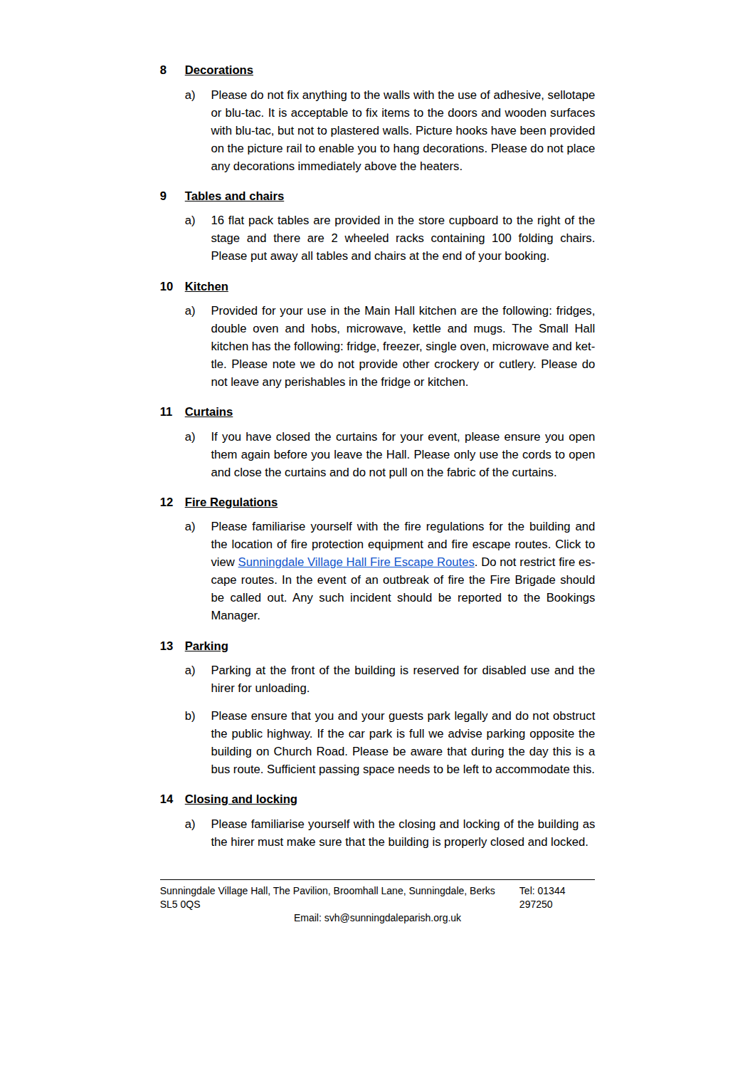Decorations
Please do not fix anything to the walls with the use of adhesive, sellotape or blu-tac. It is acceptable to fix items to the doors and wooden surfaces with blu-tac, but not to plastered walls. Picture hooks have been provided on the picture rail to enable you to hang decorations. Please do not place any decorations immediately above the heaters.
Tables and chairs
16 flat pack tables are provided in the store cupboard to the right of the stage and there are 2 wheeled racks containing 100 folding chairs. Please put away all tables and chairs at the end of your booking.
Kitchen
Provided for your use in the Main Hall kitchen are the following: fridges, double oven and hobs, microwave, kettle and mugs. The Small Hall kitchen has the following: fridge, freezer, single oven, microwave and kettle. Please note we do not provide other crockery or cutlery. Please do not leave any perishables in the fridge or kitchen.
Curtains
If you have closed the curtains for your event, please ensure you open them again before you leave the Hall. Please only use the cords to open and close the curtains and do not pull on the fabric of the curtains.
Fire Regulations
Please familiarise yourself with the fire regulations for the building and the location of fire protection equipment and fire escape routes. Click to view Sunningdale Village Hall Fire Escape Routes. Do not restrict fire escape routes. In the event of an outbreak of fire the Fire Brigade should be called out. Any such incident should be reported to the Bookings Manager.
Parking
Parking at the front of the building is reserved for disabled use and the hirer for unloading.
Please ensure that you and your guests park legally and do not obstruct the public highway. If the car park is full we advise parking opposite the building on Church Road. Please be aware that during the day this is a bus route. Sufficient passing space needs to be left to accommodate this.
Closing and locking
Please familiarise yourself with the closing and locking of the building as the hirer must make sure that the building is properly closed and locked.
Sunningdale Village Hall, The Pavilion, Broomhall Lane, Sunningdale, Berks SL5 0QS Tel: 01344 297250
Email: svh@sunningdaleparish.org.uk